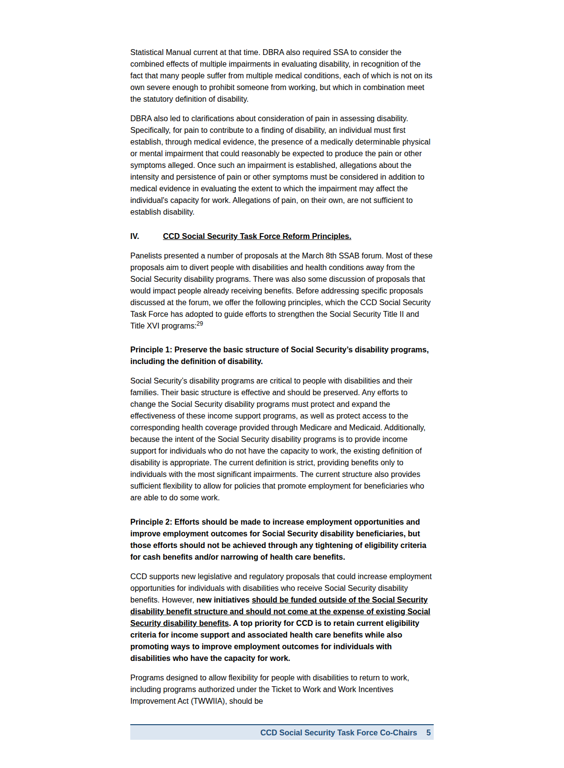Statistical Manual current at that time. DBRA also required SSA to consider the combined effects of multiple impairments in evaluating disability, in recognition of the fact that many people suffer from multiple medical conditions, each of which is not on its own severe enough to prohibit someone from working, but which in combination meet the statutory definition of disability.
DBRA also led to clarifications about consideration of pain in assessing disability. Specifically, for pain to contribute to a finding of disability, an individual must first establish, through medical evidence, the presence of a medically determinable physical or mental impairment that could reasonably be expected to produce the pain or other symptoms alleged. Once such an impairment is established, allegations about the intensity and persistence of pain or other symptoms must be considered in addition to medical evidence in evaluating the extent to which the impairment may affect the individual's capacity for work. Allegations of pain, on their own, are not sufficient to establish disability.
IV. CCD Social Security Task Force Reform Principles.
Panelists presented a number of proposals at the March 8th SSAB forum. Most of these proposals aim to divert people with disabilities and health conditions away from the Social Security disability programs. There was also some discussion of proposals that would impact people already receiving benefits. Before addressing specific proposals discussed at the forum, we offer the following principles, which the CCD Social Security Task Force has adopted to guide efforts to strengthen the Social Security Title II and Title XVI programs:29
Principle 1: Preserve the basic structure of Social Security’s disability programs, including the definition of disability.
Social Security’s disability programs are critical to people with disabilities and their families. Their basic structure is effective and should be preserved. Any efforts to change the Social Security disability programs must protect and expand the effectiveness of these income support programs, as well as protect access to the corresponding health coverage provided through Medicare and Medicaid. Additionally, because the intent of the Social Security disability programs is to provide income support for individuals who do not have the capacity to work, the existing definition of disability is appropriate. The current definition is strict, providing benefits only to individuals with the most significant impairments. The current structure also provides sufficient flexibility to allow for policies that promote employment for beneficiaries who are able to do some work.
Principle 2: Efforts should be made to increase employment opportunities and improve employment outcomes for Social Security disability beneficiaries, but those efforts should not be achieved through any tightening of eligibility criteria for cash benefits and/or narrowing of health care benefits.
CCD supports new legislative and regulatory proposals that could increase employment opportunities for individuals with disabilities who receive Social Security disability benefits. However, new initiatives should be funded outside of the Social Security disability benefit structure and should not come at the expense of existing Social Security disability benefits. A top priority for CCD is to retain current eligibility criteria for income support and associated health care benefits while also promoting ways to improve employment outcomes for individuals with disabilities who have the capacity for work.
Programs designed to allow flexibility for people with disabilities to return to work, including programs authorized under the Ticket to Work and Work Incentives Improvement Act (TWWIIA), should be
CCD Social Security Task Force Co-Chairs5